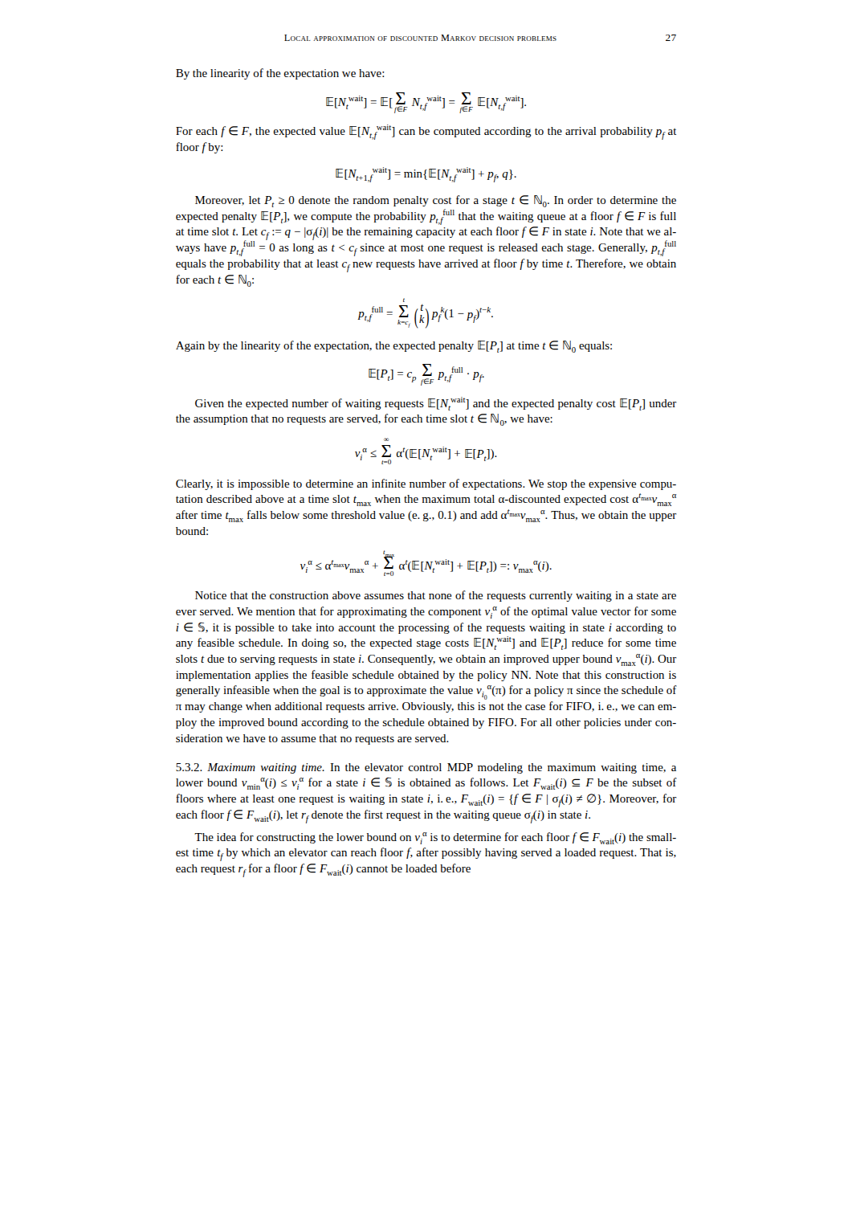Local approximation of discounted Markov decision problems 27
By the linearity of the expectation we have:
[Ntwait] = [Σf∈F Nt,fwait] = Σf∈F [Nt,fwait].
For each f ∈ F, the expected value [Nt,fwait] can be computed according to the arrival probability pf at floor f by:
[Nt+1,fwait] = min{ [Nt,fwait] + pf, q}.
Moreover, let Pt ≥ 0 denote the random penalty cost for a stage t ∈ 0. In order to determine the expected penalty [Pt], we compute the probability pt,ffull that the waiting queue at a floor f ∈ F is full at time slot t. Let cf := q − |σf(i)| be the remaining capacity at each floor f ∈ F in state i. Note that we always have pt,ffull = 0 as long as t < cf since at most one request is released each stage. Generally, pt,ffull equals the probability that at least cf new requests have arrived at floor f by time t. Therefore, we obtain for each t ∈ 0:
pt,ffull = tΣk=cf (tk) pfk(1 − pf)t−k.
Again by the linearity of the expectation, the expected penalty [Pt] at time t ∈ 0 equals:
[Pt] = cp Σf∈F pt,ffull · pf.
Given the expected number of waiting requests [Ntwait] and the expected penalty cost [Pt] under the assumption that no requests are served, for each time slot t ∈ 0, we have:
viα ≤ ∞Σt=0 αt( [Ntwait] + [Pt]).
Clearly, it is impossible to determine an infinite number of expectations. We stop the expensive computation described above at a time slot tmax when the maximum total α-discounted expected cost αtmaxvmaxα after time tmax falls below some threshold value (e. g., 0.1) and add αtmaxvmaxα. Thus, we obtain the upper bound:
viα ≤ αtmaxvmaxα + tmax Σt=0 αt( [Ntwait] + [Pt]) =: vmaxα(i).
Notice that the construction above assumes that none of the requests currently waiting in a state are ever served. We mention that for approximating the component viα of the optimal value vector for some i ∈ , it is possible to take into account the processing of the requests waiting in state i according to any feasible schedule. In doing so, the expected stage costs [Ntwait] and [Pt] reduce for some time slots t due to serving requests in state i. Consequently, we obtain an improved upper bound vmaxα(i). Our implementation applies the feasible schedule obtained by the policy NN. Note that this construction is generally infeasible when the goal is to approximate the value vi0α(π) for a policy π since the schedule of π may change when additional requests arrive. Obviously, this is not the case for FIFO, i. e., we can employ the improved bound according to the schedule obtained by FIFO. For all other policies under consideration we have to assume that no requests are served.
5.3.2. Maximum waiting time. In the elevator control MDP modeling the maximum waiting time, a lower bound vminα(i) ≤ viα for a state i ∈ is obtained as follows. Let Fwait(i) ⊆ F be the subset of floors where at least one request is waiting in state i, i. e., Fwait(i) = {f ∈ F | σf(i) ≠ ∅}. Moreover, for each floor f ∈ Fwait(i), let rf denote the first request in the waiting queue σf(i) in state i.
The idea for constructing the lower bound on viα is to determine for each floor f ∈ Fwait(i) the smallest time tf by which an elevator can reach floor f, after possibly having served a loaded request. That is, each request rf for a floor f ∈ Fwait(i) cannot be loaded before